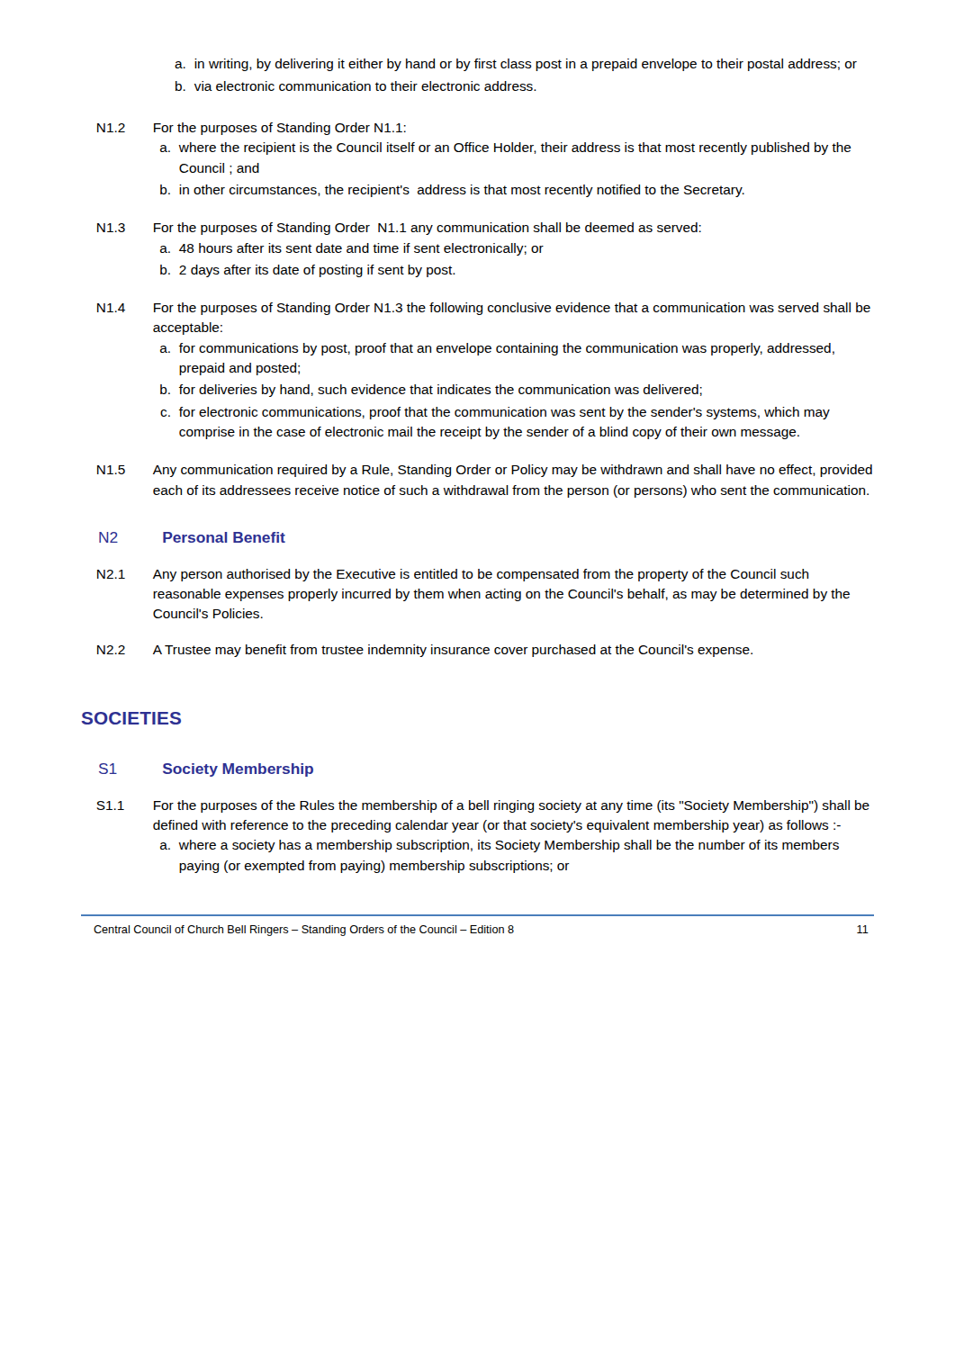in writing, by delivering it either by hand or by first class post in a prepaid envelope to their postal address; or
via electronic communication to their electronic address.
N1.2
For the purposes of Standing Order N1.1:
where the recipient is the Council itself or an Office Holder, their address is that most recently published by the Council ; and
in other circumstances, the recipient's address is that most recently notified to the Secretary.
N1.3
For the purposes of Standing Order N1.1 any communication shall be deemed as served:
48 hours after its sent date and time if sent electronically; or
2 days after its date of posting if sent by post.
N1.4
For the purposes of Standing Order N1.3 the following conclusive evidence that a communication was served shall be acceptable:
for communications by post, proof that an envelope containing the communication was properly, addressed, prepaid and posted;
for deliveries by hand, such evidence that indicates the communication was delivered;
for electronic communications, proof that the communication was sent by the sender's systems, which may comprise in the case of electronic mail the receipt by the sender of a blind copy of their own message.
N1.5
Any communication required by a Rule, Standing Order or Policy may be withdrawn and shall have no effect, provided each of its addressees receive notice of such a withdrawal from the person (or persons) who sent the communication.
N2
Personal Benefit
N2.1
Any person authorised by the Executive is entitled to be compensated from the property of the Council such reasonable expenses properly incurred by them when acting on the Council's behalf, as may be determined by the Council's Policies.
N2.2
A Trustee may benefit from trustee indemnity insurance cover purchased at the Council's expense.
SOCIETIES
S1
Society Membership
S1.1
For the purposes of the Rules the membership of a bell ringing society at any time (its "Society Membership") shall be defined with reference to the preceding calendar year (or that society's equivalent membership year) as follows :-
where a society has a membership subscription, its Society Membership shall be the number of its members paying (or exempted from paying) membership subscriptions; or
Central Council of Church Bell Ringers – Standing Orders of the Council – Edition 8
11